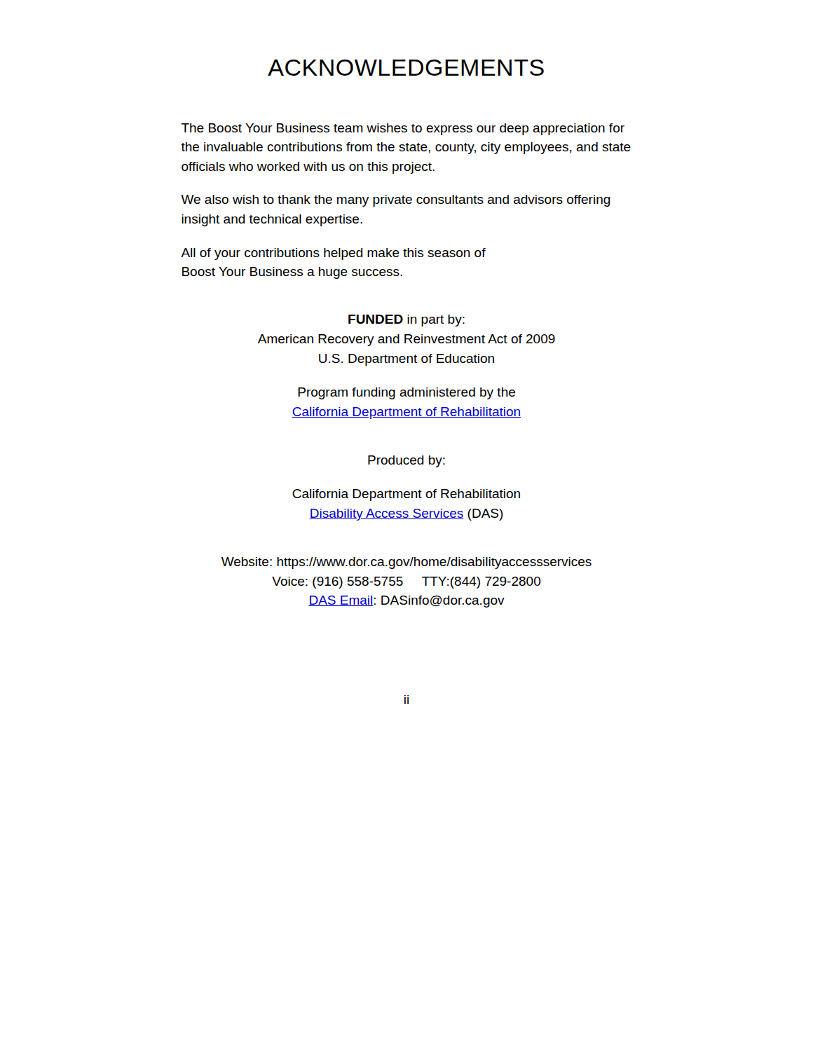ACKNOWLEDGEMENTS
The Boost Your Business team wishes to express our deep appreciation for the invaluable contributions from the state, county, city employees, and state officials who worked with us on this project.
We also wish to thank the many private consultants and advisors offering insight and technical expertise.
All of your contributions helped make this season of
Boost Your Business a huge success.
FUNDED in part by:
American Recovery and Reinvestment Act of 2009
U.S. Department of Education
Program funding administered by the
California Department of Rehabilitation
Produced by:
California Department of Rehabilitation
Disability Access Services (DAS)
Website: https://www.dor.ca.gov/home/disabilityaccessservices
Voice: (916) 558-5755 TTY:(844) 729-2800
DAS Email: DASinfo@dor.ca.gov
ii